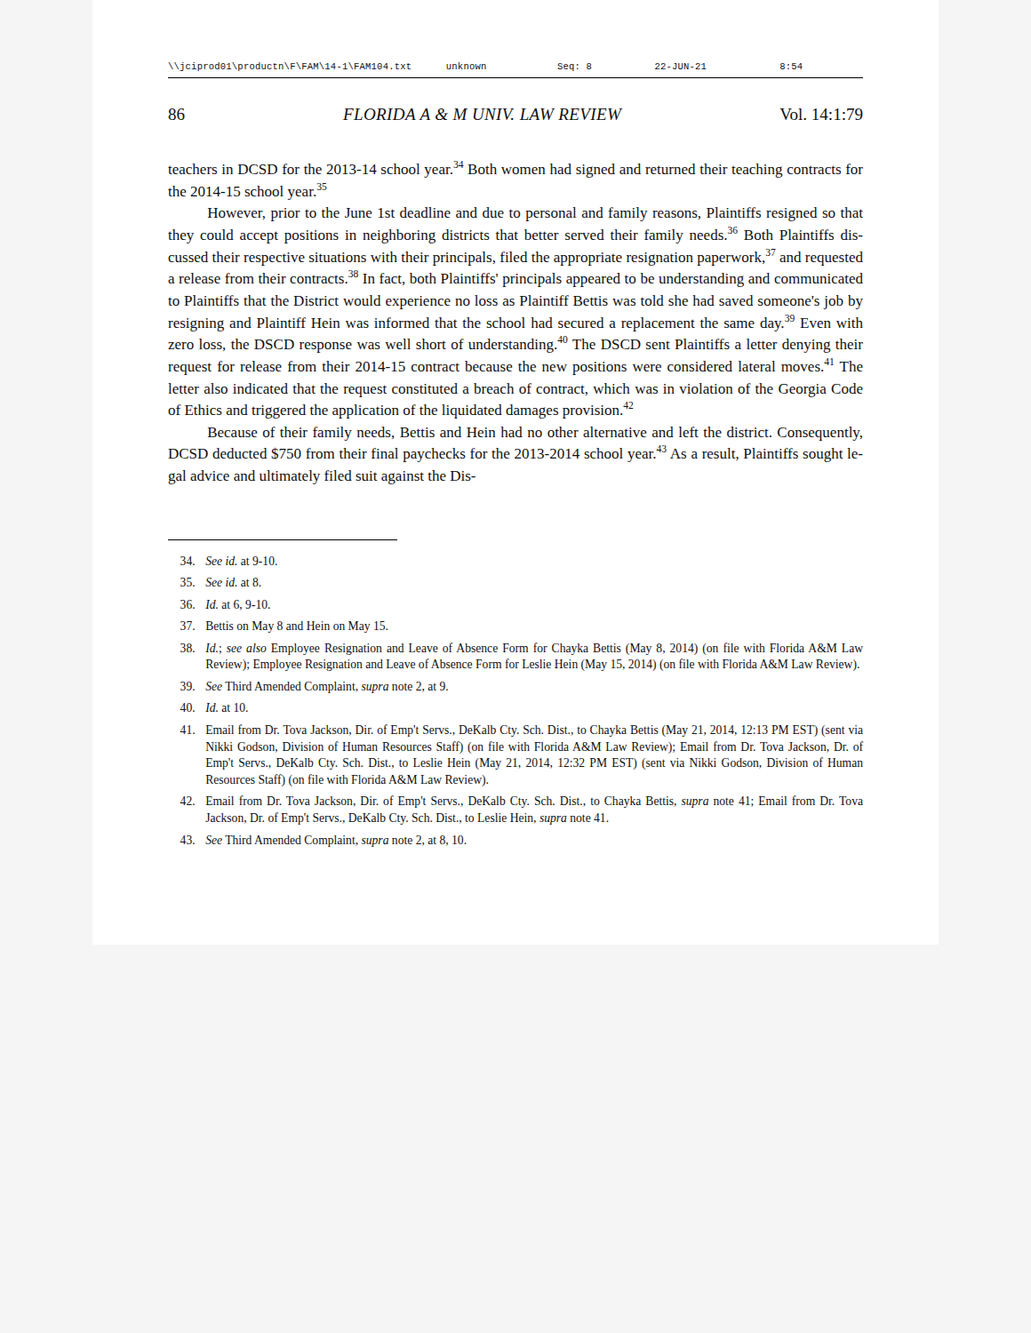\\jciprod01\productn\F\FAM\14-1\FAM104.txt unknown Seq: 822-JUN-218:54
86 FLORIDA A & M UNIV. LAW REVIEW Vol. 14:1:79
teachers in DCSD for the 2013-14 school year.34 Both women had signed and returned their teaching contracts for the 2014-15 school year.35
However, prior to the June 1st deadline and due to personal and family reasons, Plaintiffs resigned so that they could accept positions in neighboring districts that better served their family needs.36 Both Plaintiffs discussed their respective situations with their principals, filed the appropriate resignation paperwork,37 and requested a release from their contracts.38 In fact, both Plaintiffs' principals appeared to be understanding and communicated to Plaintiffs that the District would experience no loss as Plaintiff Bettis was told she had saved someone's job by resigning and Plaintiff Hein was informed that the school had secured a replacement the same day.39 Even with zero loss, the DSCD response was well short of understanding.40 The DSCD sent Plaintiffs a letter denying their request for release from their 2014-15 contract because the new positions were considered lateral moves.41 The letter also indicated that the request constituted a breach of contract, which was in violation of the Georgia Code of Ethics and triggered the application of the liquidated damages provision.42
Because of their family needs, Bettis and Hein had no other alternative and left the district. Consequently, DCSD deducted $750 from their final paychecks for the 2013-2014 school year.43 As a result, Plaintiffs sought legal advice and ultimately filed suit against the Dis-
34. See id. at 9-10.
35. See id. at 8.
36. Id. at 6, 9-10.
37. Bettis on May 8 and Hein on May 15.
38. Id.; see also Employee Resignation and Leave of Absence Form for Chayka Bettis (May 8, 2014) (on file with Florida A&M Law Review); Employee Resignation and Leave of Absence Form for Leslie Hein (May 15, 2014) (on file with Florida A&M Law Review).
39. See Third Amended Complaint, supra note 2, at 9.
40. Id. at 10.
41. Email from Dr. Tova Jackson, Dir. of Emp't Servs., DeKalb Cty. Sch. Dist., to Chayka Bettis (May 21, 2014, 12:13 PM EST) (sent via Nikki Godson, Division of Human Resources Staff) (on file with Florida A&M Law Review); Email from Dr. Tova Jackson, Dr. of Emp't Servs., DeKalb Cty. Sch. Dist., to Leslie Hein (May 21, 2014, 12:32 PM EST) (sent via Nikki Godson, Division of Human Resources Staff) (on file with Florida A&M Law Review).
42. Email from Dr. Tova Jackson, Dir. of Emp't Servs., DeKalb Cty. Sch. Dist., to Chayka Bettis, supra note 41; Email from Dr. Tova Jackson, Dr. of Emp't Servs., DeKalb Cty. Sch. Dist., to Leslie Hein, supra note 41.
43. See Third Amended Complaint, supra note 2, at 8, 10.